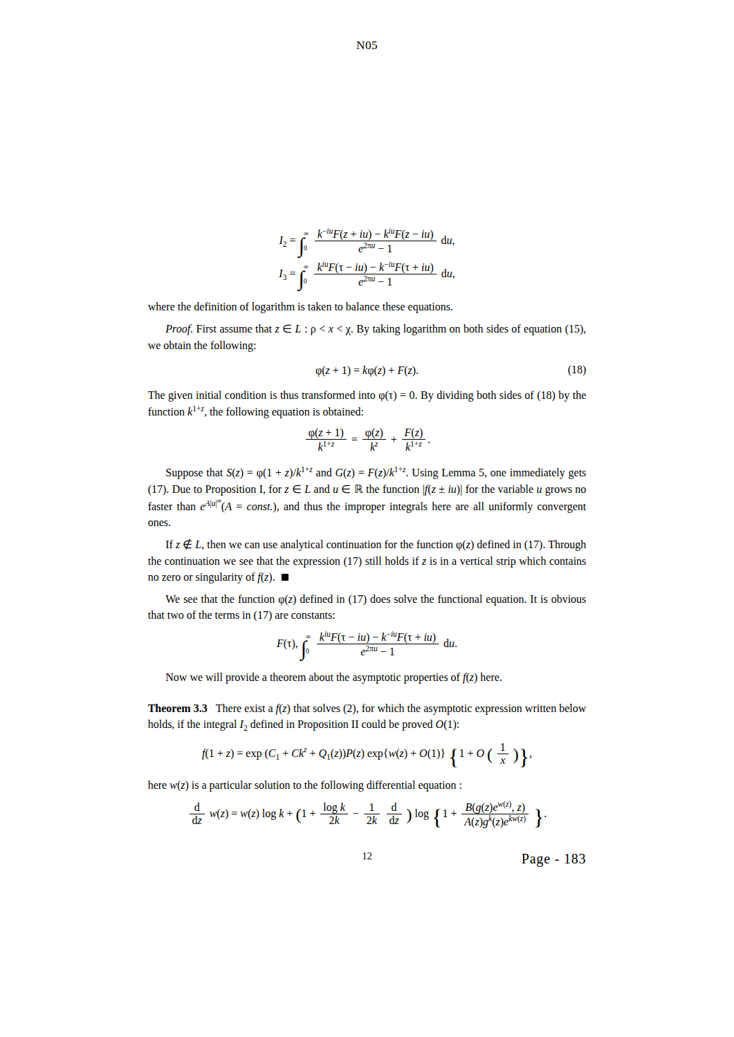N05
I2 = ∫∞0 k−iuF(z + iu) − kiuF(z − iu) e2πu − 1 du, I3 = ∫∞0 kiuF(τ − iu) − k−iuF(τ + iu) e2πu − 1 du,
where the definition of logarithm is taken to balance these equations.
Proof. First assume that z ∈ L : ρ < x < χ. By taking logarithm on both sides of equation (15), we obtain the following:
φ(z + 1) = kφ(z) + F(z). (18)
The given initial condition is thus transformed into φ(τ) = 0. By dividing both sides of (18) by the function k1+z, the following equation is obtained:
φ(z + 1) k1+z = φ(z) kz + F(z) k1+z .
Suppose that S(z) = φ(1 + z)/k1+z and G(z) = F(z)/k1+z. Using Lemma 5, one immediately gets (17). Due to Proposition I, for z ∈ L and u ∈ ℝ the function |f(z ± iu)| for the variable u grows no faster than eA|u|m(A = const.), and thus the improper integrals here are all uniformly convergent ones.
If z ∉ L, then we can use analytical continuation for the function φ(z) defined in (17). Through the continuation we see that the expression (17) still holds if z is in a vertical strip which contains no zero or singularity of f(z).
We see that the function φ(z) defined in (17) does solve the functional equation. It is obvious that two of the terms in (17) are constants:
F(τ), ∫∞0 kiuF(τ − iu) − k−iuF(τ + iu) e2πu − 1 du.
Now we will provide a theorem about the asymptotic properties of f(z) here.
Theorem 3.3 There exist a f(z) that solves (2), for which the asymptotic expression written below holds, if the integral I2 defined in Proposition II could be proved O(1):
f(1 + z) = exp (C1 + Ckz + Q1(z))P(z) exp{w(z) + O(1)} {1 + O ( 1 x )},
here w(z) is a particular solution to the following differential equation :
ddz w(z) = w(z) log k + (1 + log k 2k − 12k ddz ) log {1 + B(g(z)ew(z), z) A(z)gk(z)ekw(z) }.
12
Page - 183